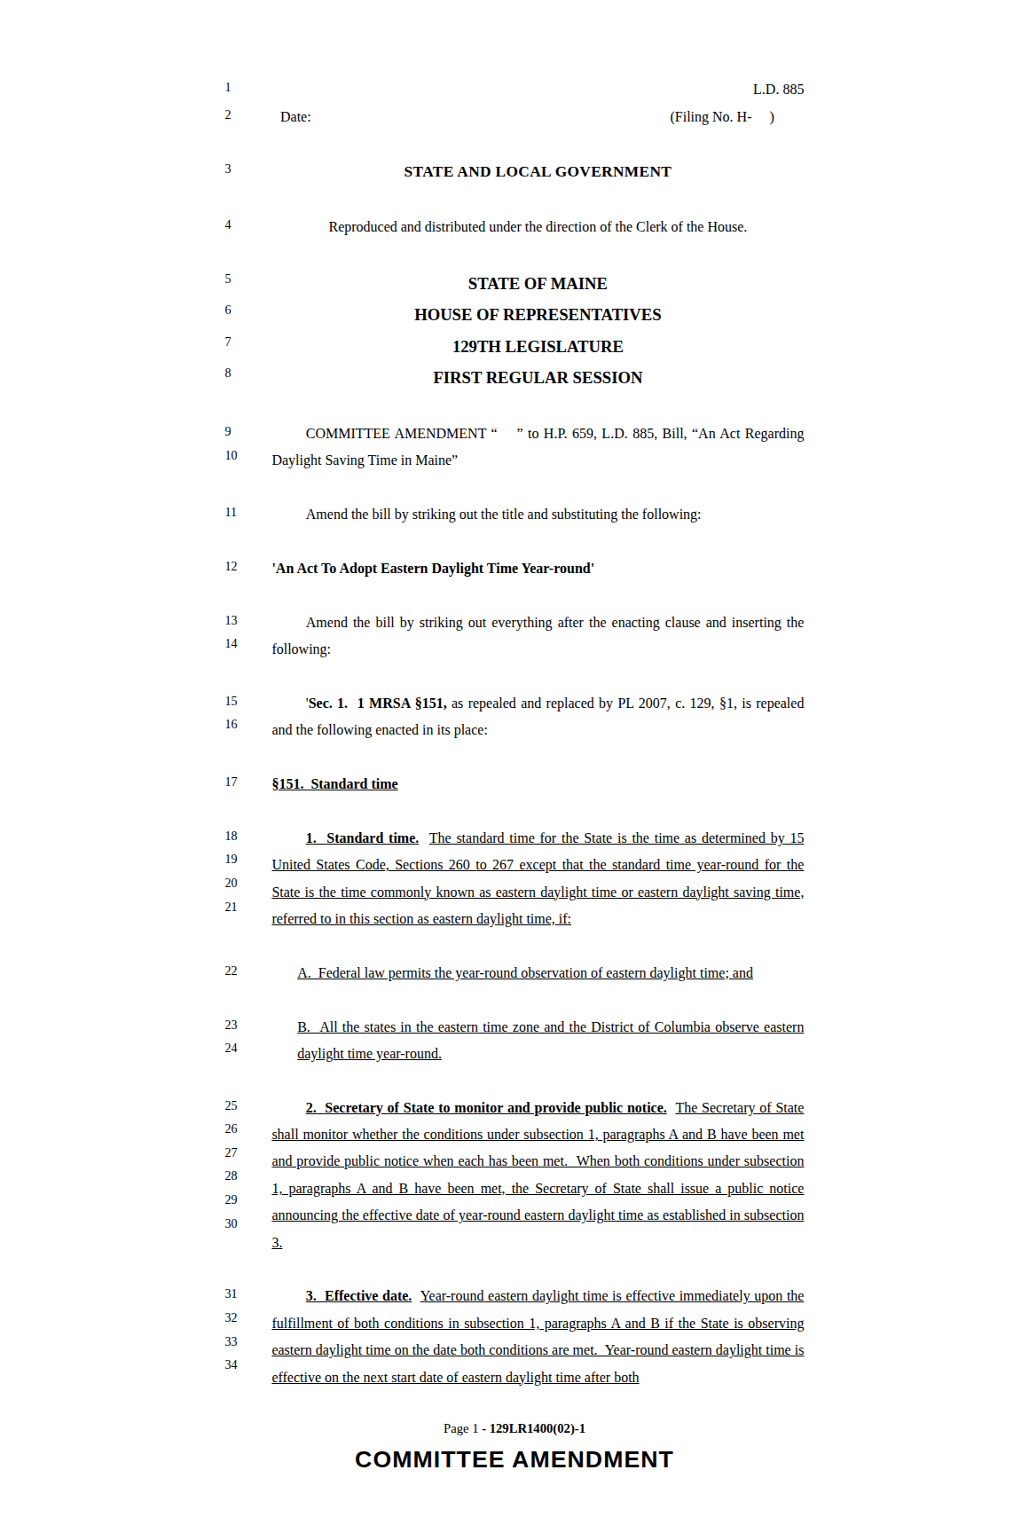| 1 | L.D. 885 |
| 2 | Date: (Filing No. H- ) |
| 3 | STATE AND LOCAL GOVERNMENT |
| 4 | Reproduced and distributed under the direction of the Clerk of the House. |
| 5 | STATE OF MAINE |
| 6 | HOUSE OF REPRESENTATIVES |
| 7 | 129TH LEGISLATURE |
| 8 | FIRST REGULAR SESSION |
| 9 10 | COMMITTEE AMENDMENT “ ” to H.P. 659, L.D. 885, Bill, “An Act Regarding Daylight Saving Time in Maine” |
| 11 | Amend the bill by striking out the title and substituting the following: |
| 12 | 'An Act To Adopt Eastern Daylight Time Year-round' |
| 13 14 | Amend the bill by striking out everything after the enacting clause and inserting the following: |
| 15 16 | ' Sec. 1. 1 MRSA §151, as repealed and replaced by PL 2007, c. 129, §1, is repealed and the following enacted in its place: |
| 17 | §151. Standard time |
| 18 19 20 21 | 1. Standard time. The standard time for the State is the time as determined by 15 United States Code, Sections 260 to 267 except that the standard time year-round for the State is the time commonly known as eastern daylight time or eastern daylight saving time, referred to in this section as eastern daylight time, if: |
| 22 | A. Federal law permits the year-round observation of eastern daylight time; and |
| 23 24 | B. All the states in the eastern time zone and the District of Columbia observe eastern daylight time year-round. |
| 25 26 27 28 29 30 | 2. Secretary of State to monitor and provide public notice. The Secretary of State shall monitor whether the conditions under subsection 1, paragraphs A and B have been met and provide public notice when each has been met. When both conditions under subsection 1, paragraphs A and B have been met, the Secretary of State shall issue a public notice announcing the effective date of year-round eastern daylight time as established in subsection 3. |
| 31 32 33 34 | 3. Effective date. Year-round eastern daylight time is effective immediately upon the fulfillment of both conditions in subsection 1, paragraphs A and B if the State is observing eastern daylight time on the date both conditions are met. Year-round eastern daylight time is effective on the next start date of eastern daylight time after both |
Page 1 - 129LR1400(02)-1
COMMITTEE AMENDMENT